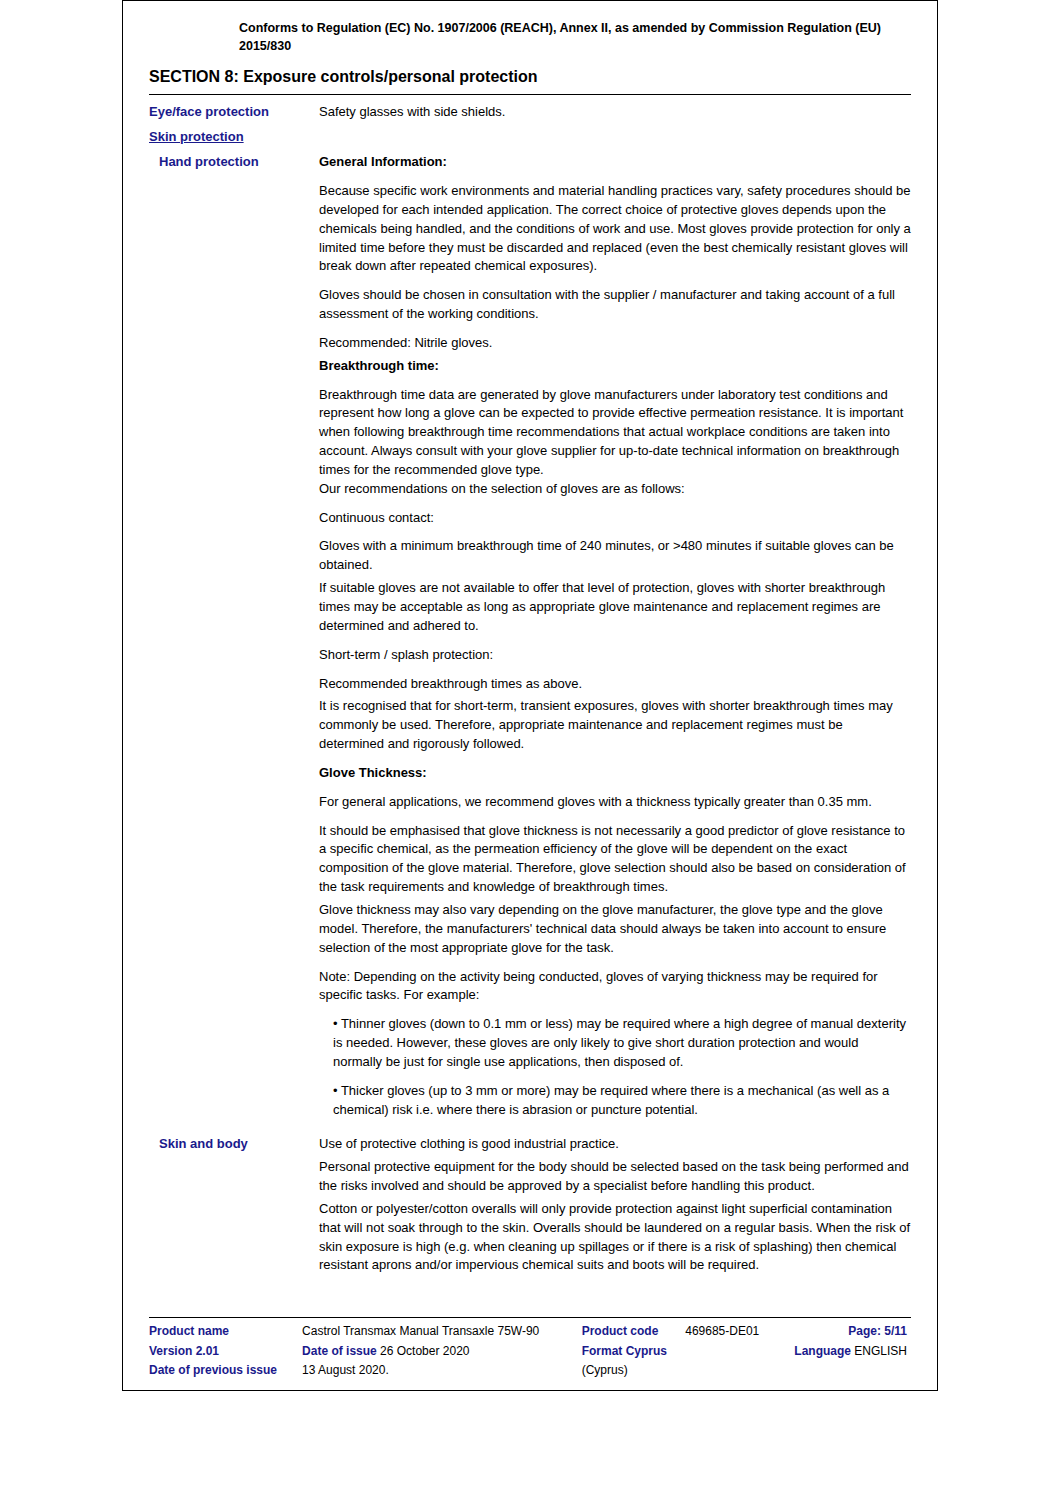Conforms to Regulation (EC) No. 1907/2006 (REACH), Annex II, as amended by Commission Regulation (EU) 2015/830
SECTION 8: Exposure controls/personal protection
| Eye/face protection | Safety glasses with side shields. |
| Skin protection | |
| Hand protection | General Information: Because specific work environments and material handling practices vary, safety procedures should be developed for each intended application. The correct choice of protective gloves depends upon the chemicals being handled, and the conditions of work and use. Most gloves provide protection for only a limited time before they must be discarded and replaced (even the best chemically resistant gloves will break down after repeated chemical exposures). Gloves should be chosen in consultation with the supplier / manufacturer and taking account of a full assessment of the working conditions. Recommended: Nitrile gloves. Breakthrough time: Breakthrough time data are generated by glove manufacturers under laboratory test conditions and represent how long a glove can be expected to provide effective permeation resistance. It is important when following breakthrough time recommendations that actual workplace conditions are taken into account. Always consult with your glove supplier for up-to-date technical information on breakthrough times for the recommended glove type. Our recommendations on the selection of gloves are as follows: Continuous contact: Gloves with a minimum breakthrough time of 240 minutes, or >480 minutes if suitable gloves can be obtained. If suitable gloves are not available to offer that level of protection, gloves with shorter breakthrough times may be acceptable as long as appropriate glove maintenance and replacement regimes are determined and adhered to. Short-term / splash protection: Recommended breakthrough times as above. It is recognised that for short-term, transient exposures, gloves with shorter breakthrough times may commonly be used. Therefore, appropriate maintenance and replacement regimes must be determined and rigorously followed. Glove Thickness: For general applications, we recommend gloves with a thickness typically greater than 0.35 mm. It should be emphasised that glove thickness is not necessarily a good predictor of glove resistance to a specific chemical, as the permeation efficiency of the glove will be dependent on the exact composition of the glove material. Therefore, glove selection should also be based on consideration of the task requirements and knowledge of breakthrough times. Glove thickness may also vary depending on the glove manufacturer, the glove type and the glove model. Therefore, the manufacturers' technical data should always be taken into account to ensure selection of the most appropriate glove for the task. Note: Depending on the activity being conducted, gloves of varying thickness may be required for specific tasks. For example: • Thinner gloves (down to 0.1 mm or less) may be required where a high degree of manual dexterity is needed. However, these gloves are only likely to give short duration protection and would normally be just for single use applications, then disposed of. • Thicker gloves (up to 3 mm or more) may be required where there is a mechanical (as well as a chemical) risk i.e. where there is abrasion or puncture potential. |
| Skin and body | Use of protective clothing is good industrial practice. Personal protective equipment for the body should be selected based on the task being performed and the risks involved and should be approved by a specialist before handling this product. Cotton or polyester/cotton overalls will only provide protection against light superficial contamination that will not soak through to the skin. Overalls should be laundered on a regular basis. When the risk of skin exposure is high (e.g. when cleaning up spillages or if there is a risk of splashing) then chemical resistant aprons and/or impervious chemical suits and boots will be required. |
| Product name | Castrol Transmax Manual Transaxle 75W-90 | Product code | 469685-DE01 | Page: 5/11 |
| Version 2.01 | Date of issue 26 October 2020 | Format Cyprus | | Language ENGLISH |
| Date of previous issue | 13 August 2020. | (Cyprus) | | |